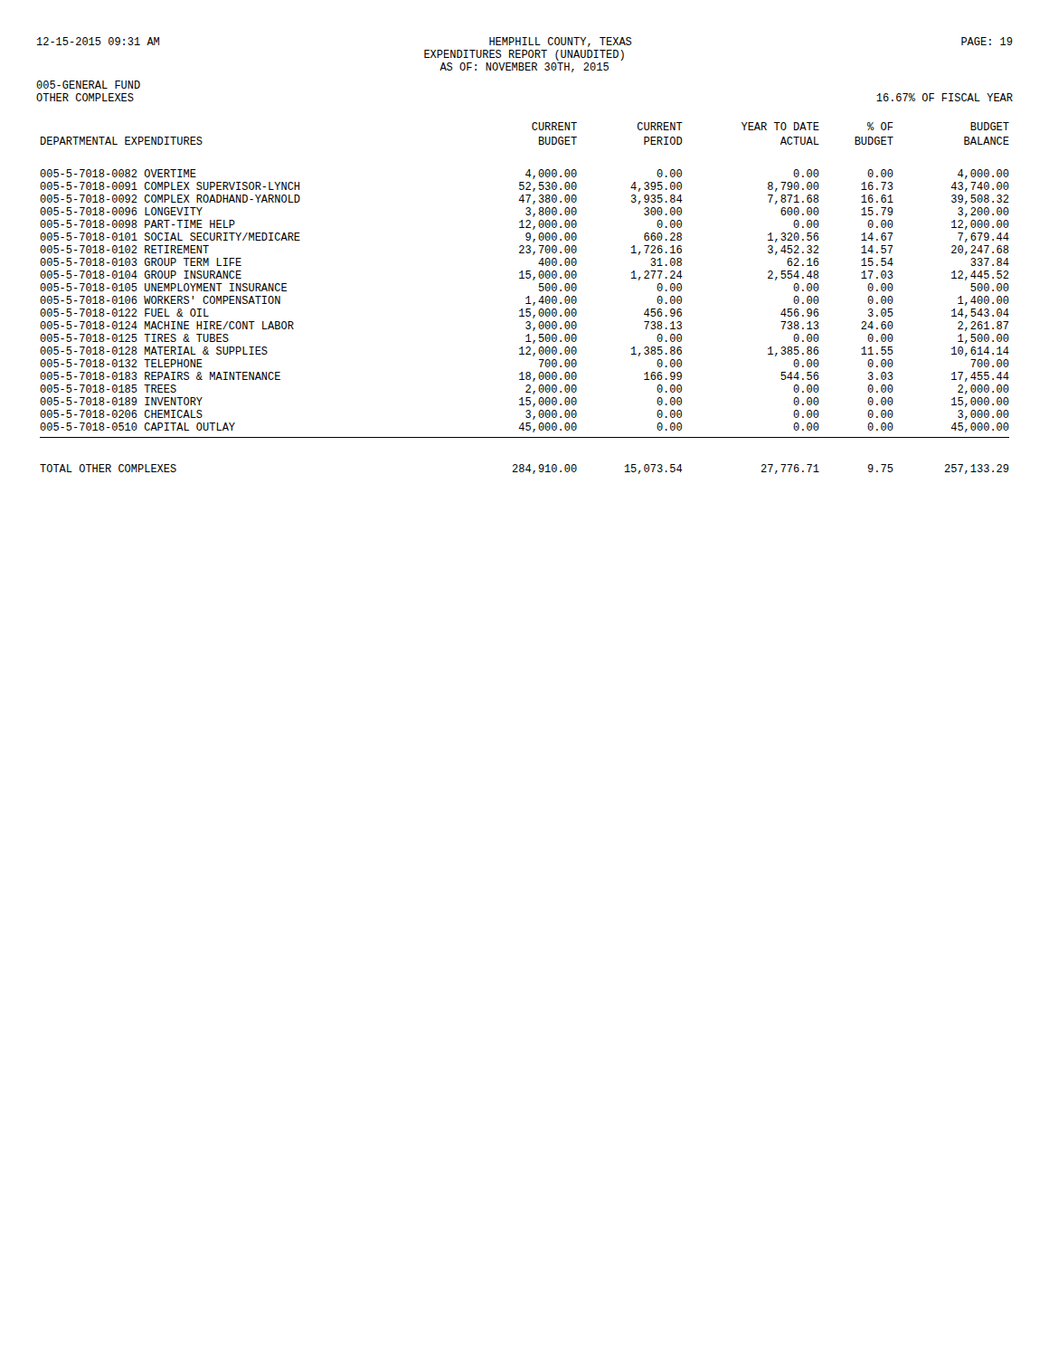12-15-2015 09:31 AM HEMPHILL COUNTY, TEXAS PAGE: 19
EXPENDITURES REPORT (UNAUDITED)
AS OF: NOVEMBER 30TH, 2015
005-GENERAL FUND
OTHER COMPLEXES 16.67% OF FISCAL YEAR
| | CURRENT | CURRENT | YEAR TO DATE | % OF | BUDGET |
| --- | --- | --- | --- | --- | --- |
| DEPARTMENTAL EXPENDITURES | BUDGET | PERIOD | ACTUAL | BUDGET | BALANCE |
| 005-5-7018-0082 OVERTIME | 4,000.00 | 0.00 | 0.00 | 0.00 | 4,000.00 |
| 005-5-7018-0091 COMPLEX SUPERVISOR-LYNCH | 52,530.00 | 4,395.00 | 8,790.00 | 16.73 | 43,740.00 |
| 005-5-7018-0092 COMPLEX ROADHAND-YARNOLD | 47,380.00 | 3,935.84 | 7,871.68 | 16.61 | 39,508.32 |
| 005-5-7018-0096 LONGEVITY | 3,800.00 | 300.00 | 600.00 | 15.79 | 3,200.00 |
| 005-5-7018-0098 PART-TIME HELP | 12,000.00 | 0.00 | 0.00 | 0.00 | 12,000.00 |
| 005-5-7018-0101 SOCIAL SECURITY/MEDICARE | 9,000.00 | 660.28 | 1,320.56 | 14.67 | 7,679.44 |
| 005-5-7018-0102 RETIREMENT | 23,700.00 | 1,726.16 | 3,452.32 | 14.57 | 20,247.68 |
| 005-5-7018-0103 GROUP TERM LIFE | 400.00 | 31.08 | 62.16 | 15.54 | 337.84 |
| 005-5-7018-0104 GROUP INSURANCE | 15,000.00 | 1,277.24 | 2,554.48 | 17.03 | 12,445.52 |
| 005-5-7018-0105 UNEMPLOYMENT INSURANCE | 500.00 | 0.00 | 0.00 | 0.00 | 500.00 |
| 005-5-7018-0106 WORKERS' COMPENSATION | 1,400.00 | 0.00 | 0.00 | 0.00 | 1,400.00 |
| 005-5-7018-0122 FUEL & OIL | 15,000.00 | 456.96 | 456.96 | 3.05 | 14,543.04 |
| 005-5-7018-0124 MACHINE HIRE/CONT LABOR | 3,000.00 | 738.13 | 738.13 | 24.60 | 2,261.87 |
| 005-5-7018-0125 TIRES & TUBES | 1,500.00 | 0.00 | 0.00 | 0.00 | 1,500.00 |
| 005-5-7018-0128 MATERIAL & SUPPLIES | 12,000.00 | 1,385.86 | 1,385.86 | 11.55 | 10,614.14 |
| 005-5-7018-0132 TELEPHONE | 700.00 | 0.00 | 0.00 | 0.00 | 700.00 |
| 005-5-7018-0183 REPAIRS & MAINTENANCE | 18,000.00 | 166.99 | 544.56 | 3.03 | 17,455.44 |
| 005-5-7018-0185 TREES | 2,000.00 | 0.00 | 0.00 | 0.00 | 2,000.00 |
| 005-5-7018-0189 INVENTORY | 15,000.00 | 0.00 | 0.00 | 0.00 | 15,000.00 |
| 005-5-7018-0206 CHEMICALS | 3,000.00 | 0.00 | 0.00 | 0.00 | 3,000.00 |
| 005-5-7018-0510 CAPITAL OUTLAY | 45,000.00 | 0.00 | 0.00 | 0.00 | 45,000.00 |
| TOTAL OTHER COMPLEXES | 284,910.00 | 15,073.54 | 27,776.71 | 9.75 | 257,133.29 |